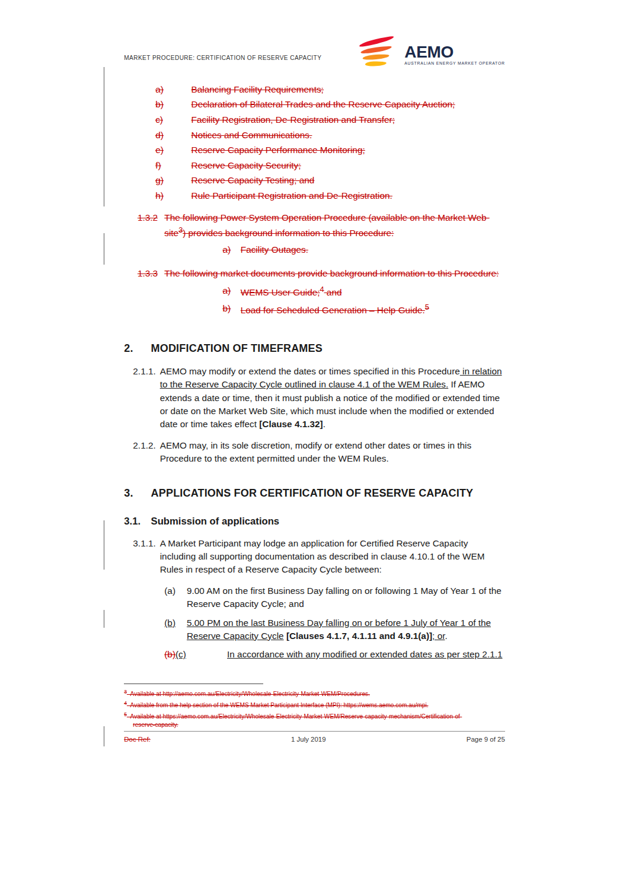Market Procedure: Certification of Reserve Capacity
AEMO
Australian Energy Market Operator
a) Balancing Facility Requirements;
b) Declaration of Bilateral Trades and the Reserve Capacity Auction;
c) Facility Registration, De-Registration and Transfer;
d) Notices and Communications.
e) Reserve Capacity Performance Monitoring;
f) Reserve Capacity Security;
g) Reserve Capacity Testing; and
h) Rule Participant Registration and De-Registration.
1.3.2
The following Power System Operation Procedure (available on the Market Web-site3) provides background information to this Procedure:
a) Facility Outages.
1.3.3
The following market documents provide background information to this Procedure:
a) WEMS User Guide;4 and
b) Load for Scheduled Generation – Help Guide.5
2. MODIFICATION OF TIMEFRAMES
2.1.1.
AEMO may modify or extend the dates or times specified in this Procedure in relation to the Reserve Capacity Cycle outlined in clause 4.1 of the WEM Rules. If AEMO extends a date or time, then it must publish a notice of the modified or extended time or date on the Market Web Site, which must include when the modified or extended date or time takes effect [Clause 4.1.32].
2.1.2.
AEMO may, in its sole discretion, modify or extend other dates or times in this Procedure to the extent permitted under the WEM Rules.
3. APPLICATIONS FOR CERTIFICATION OF RESERVE CAPACITY
3.1. Submission of applications
3.1.1.
A Market Participant may lodge an application for Certified Reserve Capacity including all supporting documentation as described in clause 4.10.1 of the WEM Rules in respect of a Reserve Capacity Cycle between:
(a) 9.00 AM on the first Business Day falling on or following 1 May of Year 1 of the Reserve Capacity Cycle; and
(b) 5.00 PM on the last Business Day falling on or before 1 July of Year 1 of the Reserve Capacity Cycle [Clauses 4.1.7, 4.1.11 and 4.9.1(a)]; or.
(b)(c) In accordance with any modified or extended dates as per step 2.1.1
3 Available at http://aemo.com.au/Electricity/Wholesale-Electricity-Market-WEM/Procedures.
4 Available from the help section of the WEMS Market Participant Interface (MPI): https://wems.aemo.com.au/mpi.
5 Available at https://aemo.com.au/Electricity/Wholesale-Electricity-Market-WEM/Reserve-capacity-mechanism/Certification-of-reserve-capacity.
Doc Ref:
1 July 2019
Page 9 of 25